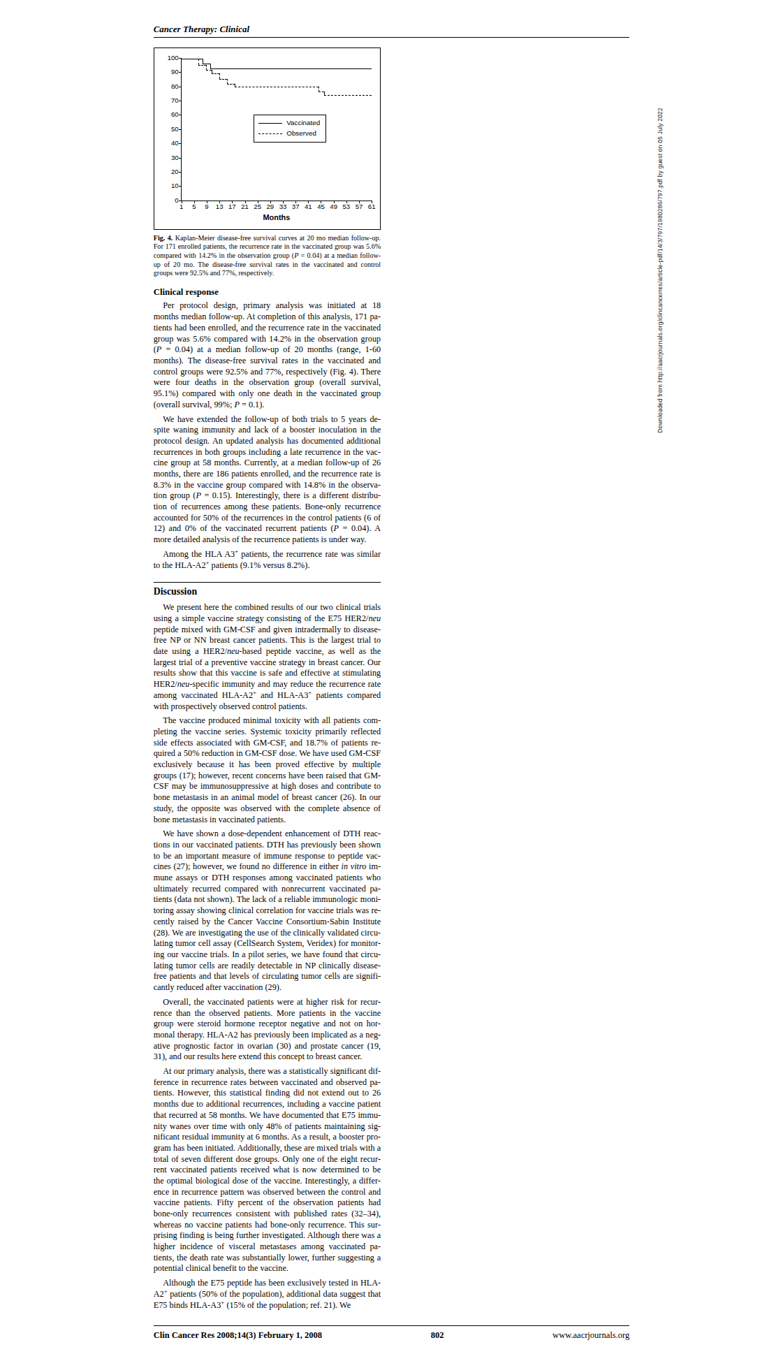Downloaded from http://aacrjournals.org/clincancerres/article-pdf/14/3/797/1980286/797.pdf by guest on 05 July 2022
Cancer Therapy: Clinical
100
90
80
70
60
50
40
30
20
10
0
1
5
9
13
17
21
25
29
33
37
41
45
49
53
57
61
Months
Vaccinated
Observed
Fig. 4. Kaplan-Meier disease-free survival curves at 20 mo median follow-up. For 171 enrolled patients, the recurrence rate in the vaccinated group was 5.6% compared with 14.2% in the observation group (P = 0.04) at a median follow-up of 20 mo. The disease-free survival rates in the vaccinated and control groups were 92.5% and 77%, respectively.
Clinical response
Per protocol design, primary analysis was initiated at 18 months median follow-up. At completion of this analysis, 171 patients had been enrolled, and the recurrence rate in the vaccinated group was 5.6% compared with 14.2% in the observation group (P = 0.04) at a median follow-up of 20 months (range, 1-60 months). The disease-free survival rates in the vaccinated and control groups were 92.5% and 77%, respectively (Fig. 4). There were four deaths in the observation group (overall survival, 95.1%) compared with only one death in the vaccinated group (overall survival, 99%; P = 0.1).
We have extended the follow-up of both trials to 5 years despite waning immunity and lack of a booster inoculation in the protocol design. An updated analysis has documented additional recurrences in both groups including a late recurrence in the vaccine group at 58 months. Currently, at a median follow-up of 26 months, there are 186 patients enrolled, and the recurrence rate is 8.3% in the vaccine group compared with 14.8% in the observation group (P = 0.15). Interestingly, there is a different distribution of recurrences among these patients. Bone-only recurrence accounted for 50% of the recurrences in the control patients (6 of 12) and 0% of the vaccinated recurrent patients (P = 0.04). A more detailed analysis of the recurrence patients is under way.
Among the HLA A3+ patients, the recurrence rate was similar to the HLA-A2+ patients (9.1% versus 8.2%).
Discussion
We present here the combined results of our two clinical trials using a simple vaccine strategy consisting of the E75 HER2/neu peptide mixed with GM-CSF and given intradermally to disease-free NP or NN breast cancer patients. This is the largest trial to date using a HER2/neu-based peptide vaccine, as well as the largest trial of a preventive vaccine strategy in breast cancer. Our results show that this vaccine is safe and effective at stimulating HER2/neu-specific immunity and may reduce the recurrence rate among vaccinated HLA-A2+ and HLA-A3+ patients compared with prospectively observed control patients.
The vaccine produced minimal toxicity with all patients completing the vaccine series. Systemic toxicity primarily reflected side effects associated with GM-CSF, and 18.7% of patients required a 50% reduction in GM-CSF dose. We have used GM-CSF exclusively because it has been proved effective by multiple groups (17); however, recent concerns have been raised that GM-CSF may be immunosuppressive at high doses and contribute to bone metastasis in an animal model of breast cancer (26). In our study, the opposite was observed with the complete absence of bone metastasis in vaccinated patients.
We have shown a dose-dependent enhancement of DTH reactions in our vaccinated patients. DTH has previously been shown to be an important measure of immune response to peptide vaccines (27); however, we found no difference in either in vitro immune assays or DTH responses among vaccinated patients who ultimately recurred compared with nonrecurrent vaccinated patients (data not shown). The lack of a reliable immunologic monitoring assay showing clinical correlation for vaccine trials was recently raised by the Cancer Vaccine Consortium-Sabin Institute (28). We are investigating the use of the clinically validated circulating tumor cell assay (CellSearch System, Veridex) for monitoring our vaccine trials. In a pilot series, we have found that circulating tumor cells are readily detectable in NP clinically disease-free patients and that levels of circulating tumor cells are significantly reduced after vaccination (29).
Overall, the vaccinated patients were at higher risk for recurrence than the observed patients. More patients in the vaccine group were steroid hormone receptor negative and not on hormonal therapy. HLA-A2 has previously been implicated as a negative prognostic factor in ovarian (30) and prostate cancer (19, 31), and our results here extend this concept to breast cancer.
At our primary analysis, there was a statistically significant difference in recurrence rates between vaccinated and observed patients. However, this statistical finding did not extend out to 26 months due to additional recurrences, including a vaccine patient that recurred at 58 months. We have documented that E75 immunity wanes over time with only 48% of patients maintaining significant residual immunity at 6 months. As a result, a booster program has been initiated. Additionally, these are mixed trials with a total of seven different dose groups. Only one of the eight recurrent vaccinated patients received what is now determined to be the optimal biological dose of the vaccine. Interestingly, a difference in recurrence pattern was observed between the control and vaccine patients. Fifty percent of the observation patients had bone-only recurrences consistent with published rates (32–34), whereas no vaccine patients had bone-only recurrence. This surprising finding is being further investigated. Although there was a higher incidence of visceral metastases among vaccinated patients, the death rate was substantially lower, further suggesting a potential clinical benefit to the vaccine.
Although the E75 peptide has been exclusively tested in HLA-A2+ patients (50% of the population), additional data suggest that E75 binds HLA-A3+ (15% of the population; ref. 21). We
Clin Cancer Res 2008;14(3) February 1, 2008
802
www.aacrjournals.org